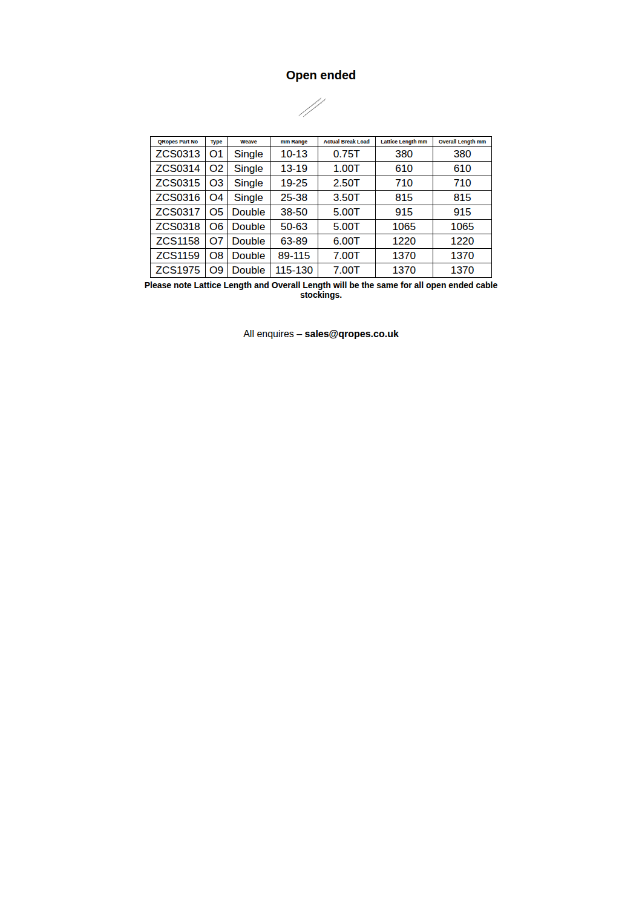Open ended
| QRopes Part No | Type | Weave | mm Range | Actual Break Load | Lattice Length mm | Overall Length mm |
| --- | --- | --- | --- | --- | --- | --- |
| ZCS0313 | O1 | Single | 10-13 | 0.75T | 380 | 380 |
| ZCS0314 | O2 | Single | 13-19 | 1.00T | 610 | 610 |
| ZCS0315 | O3 | Single | 19-25 | 2.50T | 710 | 710 |
| ZCS0316 | O4 | Single | 25-38 | 3.50T | 815 | 815 |
| ZCS0317 | O5 | Double | 38-50 | 5.00T | 915 | 915 |
| ZCS0318 | O6 | Double | 50-63 | 5.00T | 1065 | 1065 |
| ZCS1158 | O7 | Double | 63-89 | 6.00T | 1220 | 1220 |
| ZCS1159 | O8 | Double | 89-115 | 7.00T | 1370 | 1370 |
| ZCS1975 | O9 | Double | 115-130 | 7.00T | 1370 | 1370 |
Please note Lattice Length and Overall Length will be the same for all open ended cable stockings.
All enquires – sales@qropes.co.uk